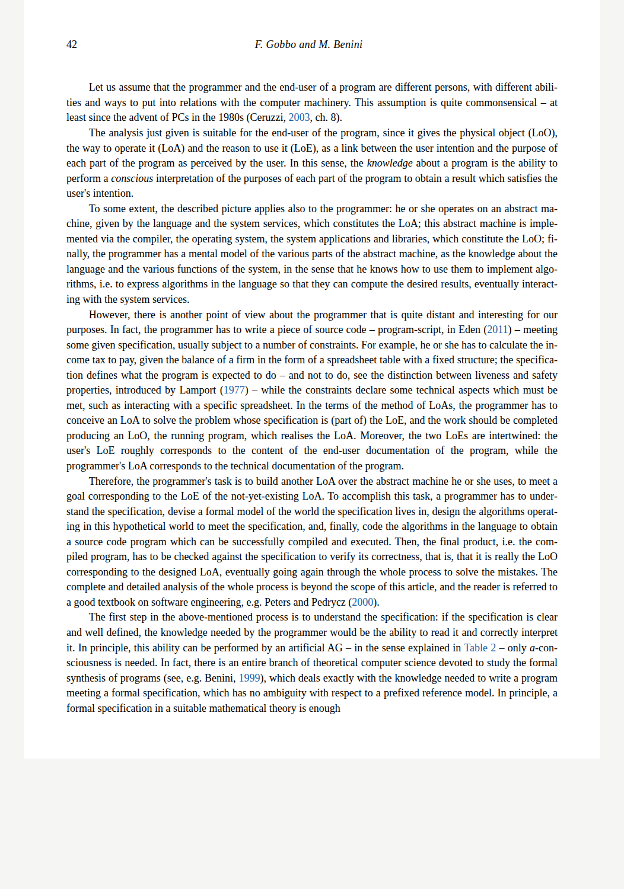42 F. Gobbo and M. Benini
Let us assume that the programmer and the end-user of a program are different persons, with different abilities and ways to put into relations with the computer machinery. This assumption is quite commonsensical – at least since the advent of PCs in the 1980s (Ceruzzi, 2003, ch. 8).
The analysis just given is suitable for the end-user of the program, since it gives the physical object (LoO), the way to operate it (LoA) and the reason to use it (LoE), as a link between the user intention and the purpose of each part of the program as perceived by the user. In this sense, the knowledge about a program is the ability to perform a conscious interpretation of the purposes of each part of the program to obtain a result which satisfies the user's intention.
To some extent, the described picture applies also to the programmer: he or she operates on an abstract machine, given by the language and the system services, which constitutes the LoA; this abstract machine is implemented via the compiler, the operating system, the system applications and libraries, which constitute the LoO; finally, the programmer has a mental model of the various parts of the abstract machine, as the knowledge about the language and the various functions of the system, in the sense that he knows how to use them to implement algorithms, i.e. to express algorithms in the language so that they can compute the desired results, eventually interacting with the system services.
However, there is another point of view about the programmer that is quite distant and interesting for our purposes. In fact, the programmer has to write a piece of source code – program-script, in Eden (2011) – meeting some given specification, usually subject to a number of constraints. For example, he or she has to calculate the income tax to pay, given the balance of a firm in the form of a spreadsheet table with a fixed structure; the specification defines what the program is expected to do – and not to do, see the distinction between liveness and safety properties, introduced by Lamport (1977) – while the constraints declare some technical aspects which must be met, such as interacting with a specific spreadsheet. In the terms of the method of LoAs, the programmer has to conceive an LoA to solve the problem whose specification is (part of) the LoE, and the work should be completed producing an LoO, the running program, which realises the LoA. Moreover, the two LoEs are intertwined: the user's LoE roughly corresponds to the content of the end-user documentation of the program, while the programmer's LoA corresponds to the technical documentation of the program.
Therefore, the programmer's task is to build another LoA over the abstract machine he or she uses, to meet a goal corresponding to the LoE of the not-yet-existing LoA. To accomplish this task, a programmer has to understand the specification, devise a formal model of the world the specification lives in, design the algorithms operating in this hypothetical world to meet the specification, and, finally, code the algorithms in the language to obtain a source code program which can be successfully compiled and executed. Then, the final product, i.e. the compiled program, has to be checked against the specification to verify its correctness, that is, that it is really the LoO corresponding to the designed LoA, eventually going again through the whole process to solve the mistakes. The complete and detailed analysis of the whole process is beyond the scope of this article, and the reader is referred to a good textbook on software engineering, e.g. Peters and Pedrycz (2000).
The first step in the above-mentioned process is to understand the specification: if the specification is clear and well defined, the knowledge needed by the programmer would be the ability to read it and correctly interpret it. In principle, this ability can be performed by an artificial AG – in the sense explained in Table 2 – only a-consciousness is needed. In fact, there is an entire branch of theoretical computer science devoted to study the formal synthesis of programs (see, e.g. Benini, 1999), which deals exactly with the knowledge needed to write a program meeting a formal specification, which has no ambiguity with respect to a prefixed reference model. In principle, a formal specification in a suitable mathematical theory is enough